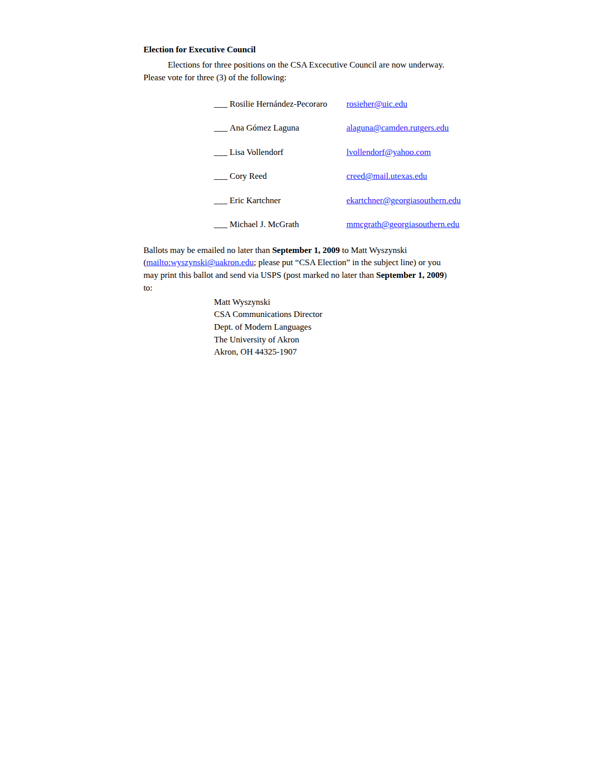Election for Executive Council
Elections for three positions on the CSA Excecutive Council are now underway. Please vote for three (3) of the following:
___ Rosilie Hernández-Pecoraro rosieher@uic.edu
___ Ana Gómez Laguna alaguna@camden.rutgers.edu
___ Lisa Vollendorf lvollendorf@yahoo.com
___ Cory Reed creed@mail.utexas.edu
___ Eric Kartchner ekartchner@georgiasouthern.edu
___ Michael J. McGrath mmcgrath@georgiasouthern.edu
Ballots may be emailed no later than September 1, 2009 to Matt Wyszynski (mailto:wyszynski@uakron.edu; please put “CSA Election” in the subject line) or you may print this ballot and send via USPS (post marked no later than September 1, 2009) to:
Matt Wyszynski
CSA Communications Director
Dept. of Modern Languages
The University of Akron
Akron, OH 44325-1907